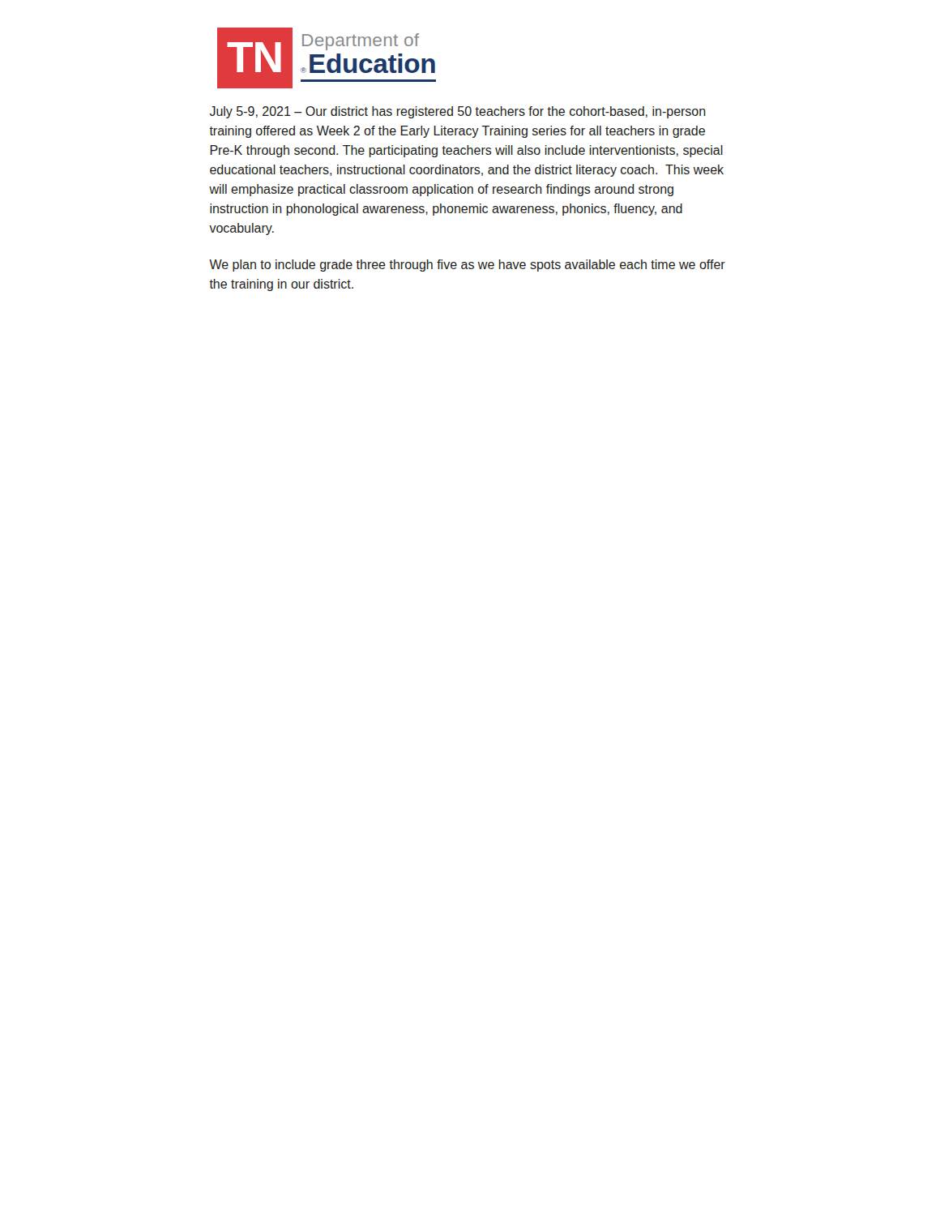TN
Department of
®Education
July 5-9, 2021 – Our district has registered 50 teachers for the cohort-based, in-person training offered as Week 2 of the Early Literacy Training series for all teachers in grade Pre-K through second. The participating teachers will also include interventionists, special educational teachers, instructional coordinators, and the district literacy coach. This week will emphasize practical classroom application of research findings around strong instruction in phonological awareness, phonemic awareness, phonics, fluency, and vocabulary.
We plan to include grade three through five as we have spots available each time we offer the training in our district.